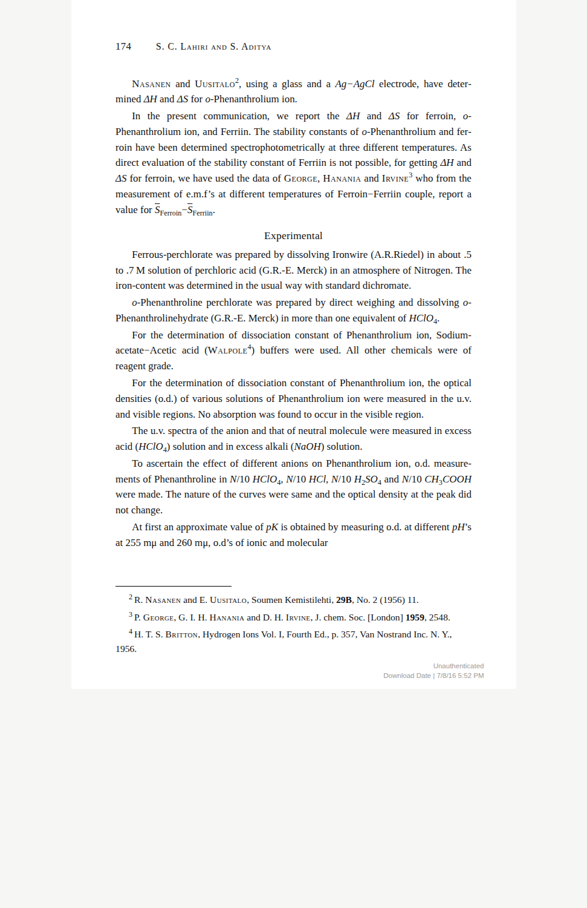174 S. C. Lahiri and S. Aditya
Nasanen and Uusitalo2, using a glass and a Ag−AgCl electrode, have determined ΔH and ΔS for o-Phenanthrolium ion.
In the present communication, we report the ΔH and ΔS for ferroin, o-Phenanthrolium ion, and Ferriin. The stability constants of o-Phenanthrolium and ferroin have been determined spectrophotometrically at three different temperatures. As direct evaluation of the stability constant of Ferriin is not possible, for getting ΔH and ΔS for ferroin, we have used the data of George, Hanania and Irvine3 who from the measurement of e.m.f’s at different temperatures of Ferroin−Ferriin couple, report a value for SFerroin−SFerriin.
Experimental
Ferrous-perchlorate was prepared by dissolving Ironwire (A.R.Riedel) in about .5 to .7 M solution of perchloric acid (G.R.-E. Merck) in an atmosphere of Nitrogen. The iron-content was determined in the usual way with standard dichromate.
o-Phenanthroline perchlorate was prepared by direct weighing and dissolving o-Phenanthrolinehydrate (G.R.-E. Merck) in more than one equivalent of HClO4.
For the determination of dissociation constant of Phenanthrolium ion, Sodium-acetate−Acetic acid (Walpole4) buffers were used. All other chemicals were of reagent grade.
For the determination of dissociation constant of Phenanthrolium ion, the optical densities (o.d.) of various solutions of Phenanthrolium ion were measured in the u.v. and visible regions. No absorption was found to occur in the visible region.
The u.v. spectra of the anion and that of neutral molecule were measured in excess acid (HClO4) solution and in excess alkali (NaOH) solution.
To ascertain the effect of different anions on Phenanthrolium ion, o.d. measurements of Phenanthroline in N/10 HClO4, N/10 HCl, N/10 H2SO4 and N/10 CH3COOH were made. The nature of the curves were same and the optical density at the peak did not change.
At first an approximate value of pK is obtained by measuring o.d. at different pH’s at 255 mμ and 260 mμ, o.d’s of ionic and molecular
2 R. Nasanen and E. Uusitalo, Soumen Kemistilehti, 29B, No. 2 (1956) 11.
3 P. George, G. I. H. Hanania and D. H. Irvine, J. chem. Soc. [London] 1959, 2548.
4 H. T. S. Britton, Hydrogen Ions Vol. I, Fourth Ed., p. 357, Van Nostrand Inc. N. Y., 1956.
Unauthenticated
Download Date | 7/8/16 5:52 PM